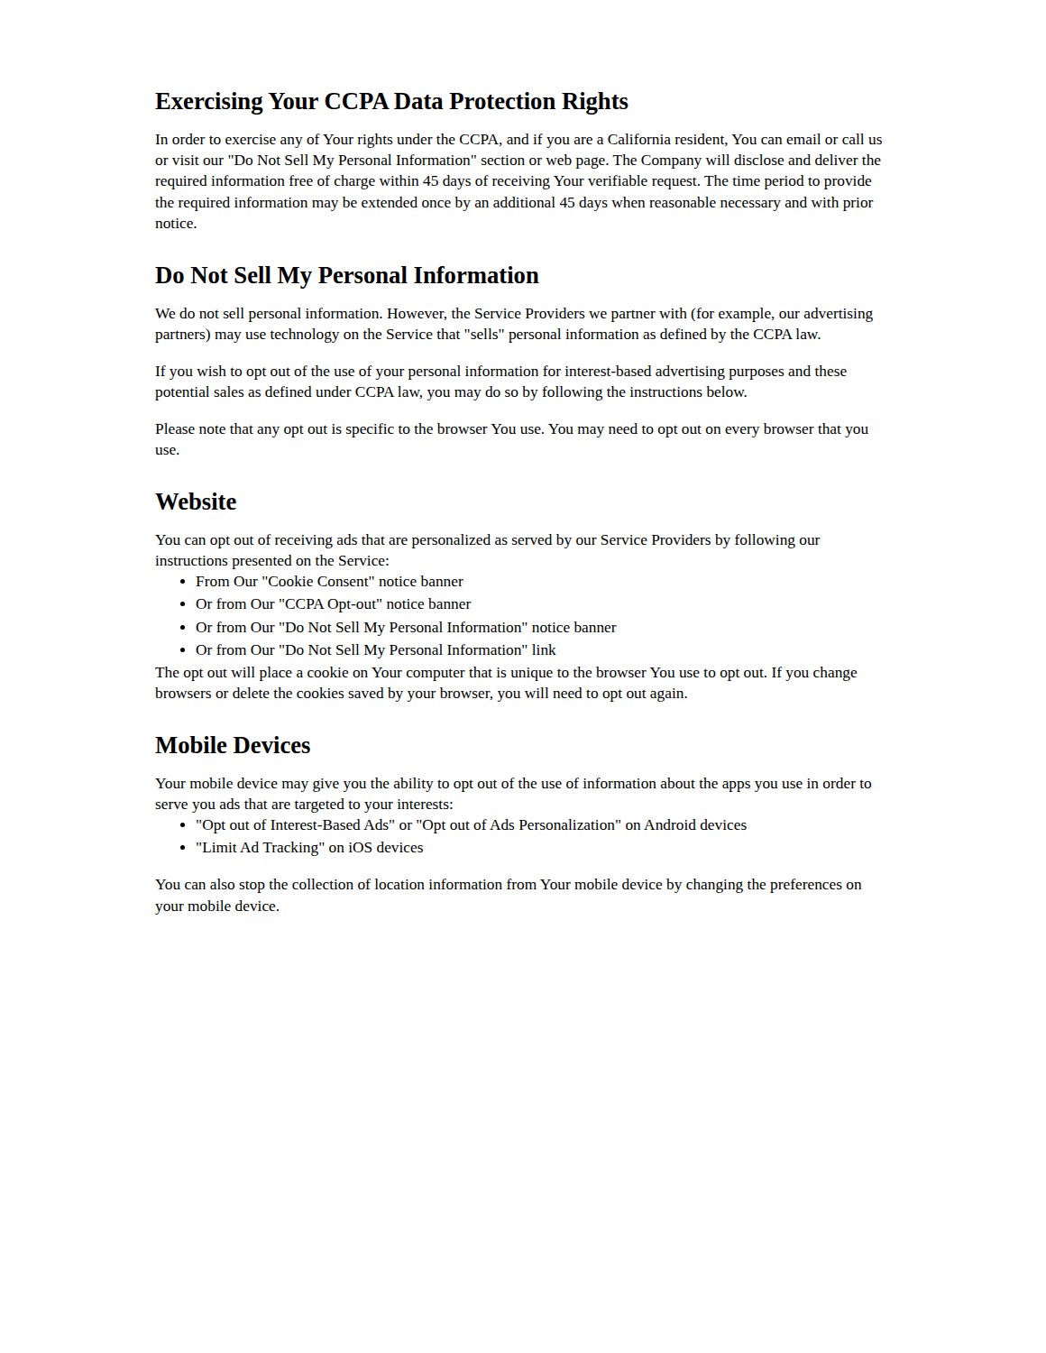Exercising Your CCPA Data Protection Rights
In order to exercise any of Your rights under the CCPA, and if you are a California resident, You can email or call us or visit our "Do Not Sell My Personal Information" section or web page. The Company will disclose and deliver the required information free of charge within 45 days of receiving Your verifiable request. The time period to provide the required information may be extended once by an additional 45 days when reasonable necessary and with prior notice.
Do Not Sell My Personal Information
We do not sell personal information. However, the Service Providers we partner with (for example, our advertising partners) may use technology on the Service that "sells" personal information as defined by the CCPA law.
If you wish to opt out of the use of your personal information for interest-based advertising purposes and these potential sales as defined under CCPA law, you may do so by following the instructions below.
Please note that any opt out is specific to the browser You use. You may need to opt out on every browser that you use.
Website
You can opt out of receiving ads that are personalized as served by our Service Providers by following our instructions presented on the Service:
From Our "Cookie Consent" notice banner
Or from Our "CCPA Opt-out" notice banner
Or from Our "Do Not Sell My Personal Information" notice banner
Or from Our "Do Not Sell My Personal Information" link
The opt out will place a cookie on Your computer that is unique to the browser You use to opt out. If you change browsers or delete the cookies saved by your browser, you will need to opt out again.
Mobile Devices
Your mobile device may give you the ability to opt out of the use of information about the apps you use in order to serve you ads that are targeted to your interests:
"Opt out of Interest-Based Ads" or "Opt out of Ads Personalization" on Android devices
"Limit Ad Tracking" on iOS devices
You can also stop the collection of location information from Your mobile device by changing the preferences on your mobile device.